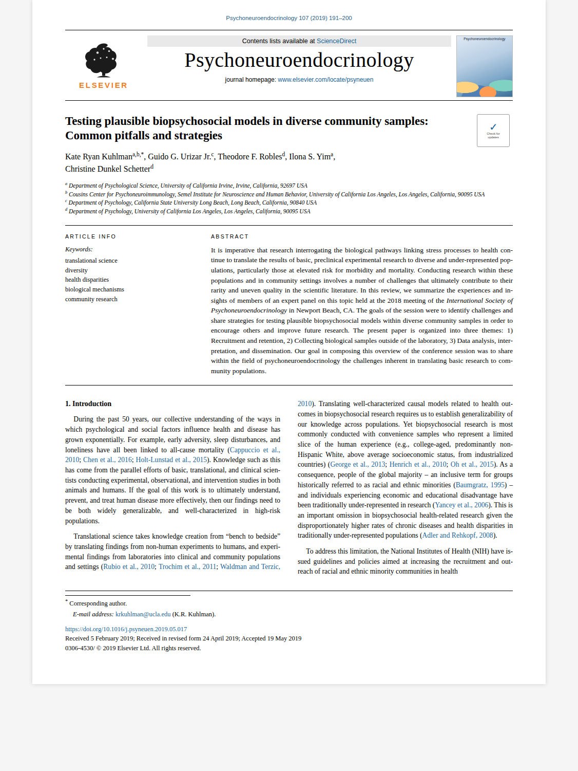Psychoneuroendocrinology 107 (2019) 191–200
Elsevier
Contents lists available at ScienceDirect
Psychoneuroendocrinology
journal homepage: www.elsevier.com/locate/psyneuen
Psychoneuroendocrinology
Testing plausible biopsychosocial models in diverse community samples: Common pitfalls and strategies
Kate Ryan Kuhlmana,b,*, Guido G. Urizar Jr.c, Theodore F. Roblesd, Ilona S. Yima,
Christine Dunkel Schetterd
✓
Check for
updates
a Department of Psychological Science, University of California Irvine, Irvine, California, 92697 USA
b Cousins Center for Psychoneuroimmunology, Semel Institute for Neuroscience and Human Behavior, University of California Los Angeles, Los Angeles, California, 90095 USA
c Department of Psychology, California State University Long Beach, Long Beach, California, 90840 USA
d Department of Psychology, University of California Los Angeles, Los Angeles, California, 90095 USA
Article info
Keywords:
translational science
diversity
health disparities
biological mechanisms
community research
Abstract
It is imperative that research interrogating the biological pathways linking stress processes to health continue to translate the results of basic, preclinical experimental research to diverse and under-represented populations, particularly those at elevated risk for morbidity and mortality. Conducting research within these populations and in community settings involves a number of challenges that ultimately contribute to their rarity and uneven quality in the scientific literature. In this review, we summarize the experiences and insights of members of an expert panel on this topic held at the 2018 meeting of the International Society of Psychoneuroendocrinology in Newport Beach, CA. The goals of the session were to identify challenges and share strategies for testing plausible biopsychosocial models within diverse community samples in order to encourage others and improve future research. The present paper is organized into three themes: 1) Recruitment and retention, 2) Collecting biological samples outside of the laboratory, 3) Data analysis, interpretation, and dissemination. Our goal in composing this overview of the conference session was to share within the field of psychoneuroendocrinology the challenges inherent in translating basic research to community populations.
1. Introduction
During the past 50 years, our collective understanding of the ways in which psychological and social factors influence health and disease has grown exponentially. For example, early adversity, sleep disturbances, and loneliness have all been linked to all-cause mortality (Cappuccio et al., 2010; Chen et al., 2016; Holt-Lunstad et al., 2015). Knowledge such as this has come from the parallel efforts of basic, translational, and clinical scientists conducting experimental, observational, and intervention studies in both animals and humans. If the goal of this work is to ultimately understand, prevent, and treat human disease more effectively, then our findings need to be both widely generalizable, and well-characterized in high-risk populations.
Translational science takes knowledge creation from “bench to bedside” by translating findings from non-human experiments to humans, and experimental findings from laboratories into clinical and community populations and settings (Rubio et al., 2010; Trochim et al., 2011; Waldman and Terzic, 2010). Translating well-characterized causal models related to health outcomes in biopsychosocial research requires us to establish generalizability of our knowledge across populations. Yet biopsychosocial research is most commonly conducted with convenience samples who represent a limited slice of the human experience (e.g., college-aged, predominantly non-Hispanic White, above average socioeconomic status, from industrialized countries) (George et al., 2013; Henrich et al., 2010; Oh et al., 2015). As a consequence, people of the global majority – an inclusive term for groups historically referred to as racial and ethnic minorities (Baumgratz, 1995) – and individuals experiencing economic and educational disadvantage have been traditionally under-represented in research (Yancey et al., 2006). This is an important omission in biopsychosocial health-related research given the disproportionately higher rates of chronic diseases and health disparities in traditionally under-represented populations (Adler and Rehkopf, 2008).
To address this limitation, the National Institutes of Health (NIH) have issued guidelines and policies aimed at increasing the recruitment and outreach of racial and ethnic minority communities in health
* Corresponding author.
E-mail address: krkuhlman@ucla.edu (K.R. Kuhlman).
https://doi.org/10.1016/j.psyneuen.2019.05.017
Received 5 February 2019; Received in revised form 24 April 2019; Accepted 19 May 2019
0306-4530/ © 2019 Elsevier Ltd. All rights reserved.